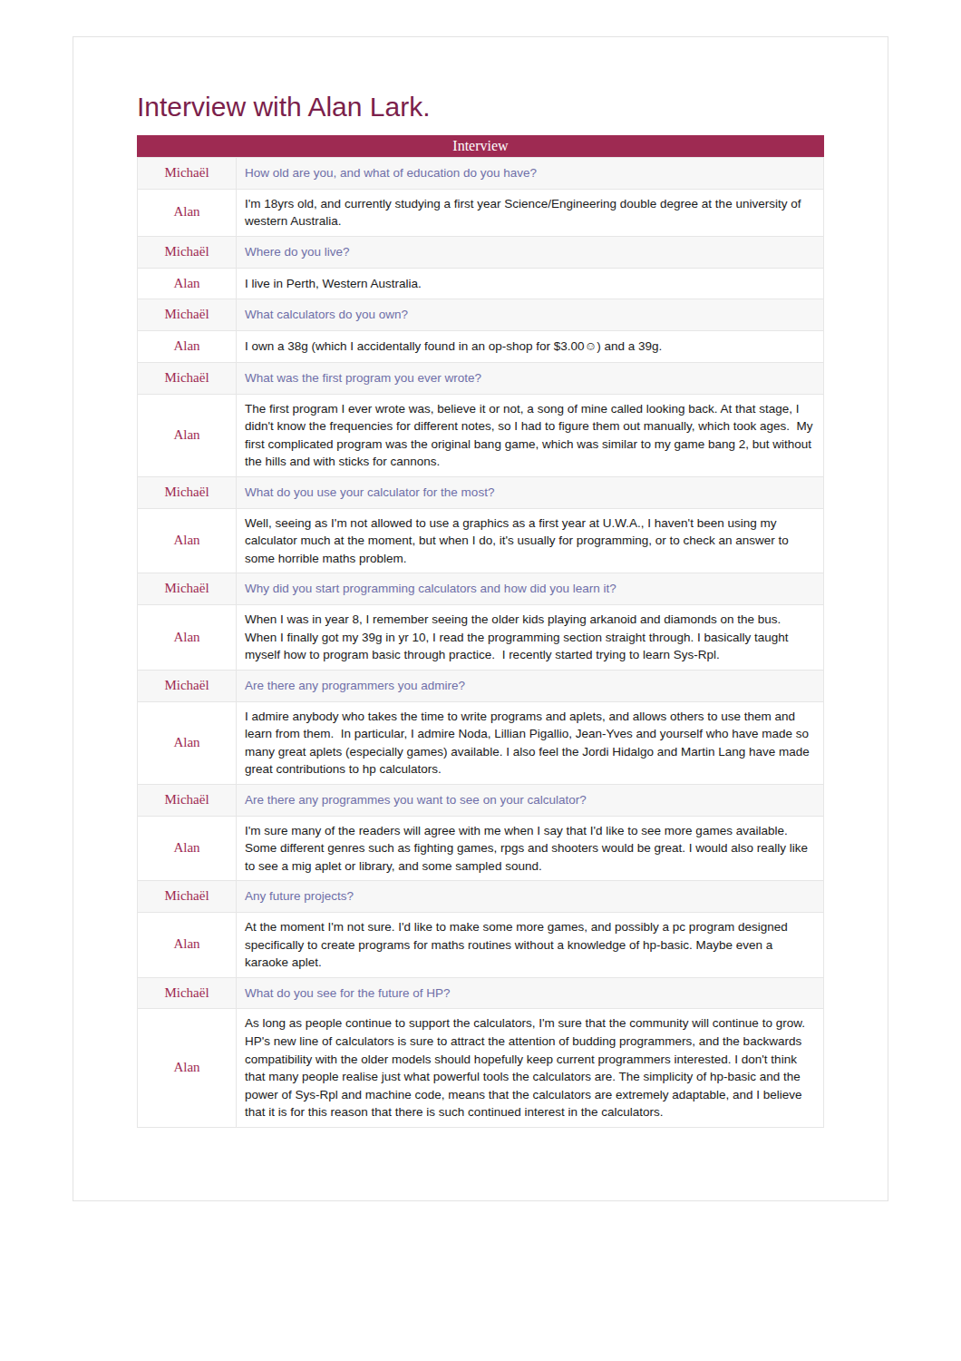Interview with Alan Lark.
Interview
| Michaël | How old are you, and what of education do you have? |
| Alan | I'm 18yrs old, and currently studying a first year Science/Engineering double degree at the university of western Australia. |
| Michaël | Where do you live? |
| Alan | I live in Perth, Western Australia. |
| Michaël | What calculators do you own? |
| Alan | I own a 38g (which I accidentally found in an op-shop for $3.00☺) and a 39g. |
| Michaël | What was the first program you ever wrote? |
| Alan | The first program I ever wrote was, believe it or not, a song of mine called looking back. At that stage, I didn't know the frequencies for different notes, so I had to figure them out manually, which took ages. My first complicated program was the original bang game, which was similar to my game bang 2, but without the hills and with sticks for cannons. |
| Michaël | What do you use your calculator for the most? |
| Alan | Well, seeing as I'm not allowed to use a graphics as a first year at U.W.A., I haven't been using my calculator much at the moment, but when I do, it's usually for programming, or to check an answer to some horrible maths problem. |
| Michaël | Why did you start programming calculators and how did you learn it? |
| Alan | When I was in year 8, I remember seeing the older kids playing arkanoid and diamonds on the bus. When I finally got my 39g in yr 10, I read the programming section straight through. I basically taught myself how to program basic through practice. I recently started trying to learn Sys-Rpl. |
| Michaël | Are there any programmers you admire? |
| Alan | I admire anybody who takes the time to write programs and aplets, and allows others to use them and learn from them. In particular, I admire Noda, Lillian Pigallio, Jean-Yves and yourself who have made so many great aplets (especially games) available. I also feel the Jordi Hidalgo and Martin Lang have made great contributions to hp calculators. |
| Michaël | Are there any programmes you want to see on your calculator? |
| Alan | I'm sure many of the readers will agree with me when I say that I'd like to see more games available. Some different genres such as fighting games, rpgs and shooters would be great. I would also really like to see a mig aplet or library, and some sampled sound. |
| Michaël | Any future projects? |
| Alan | At the moment I'm not sure. I'd like to make some more games, and possibly a pc program designed specifically to create programs for maths routines without a knowledge of hp-basic. Maybe even a karaoke aplet. |
| Michaël | What do you see for the future of HP? |
| Alan | As long as people continue to support the calculators, I'm sure that the community will continue to grow. HP's new line of calculators is sure to attract the attention of budding programmers, and the backwards compatibility with the older models should hopefully keep current programmers interested. I don't think that many people realise just what powerful tools the calculators are. The simplicity of hp-basic and the power of Sys-Rpl and machine code, means that the calculators are extremely adaptable, and I believe that it is for this reason that there is such continued interest in the calculators. |